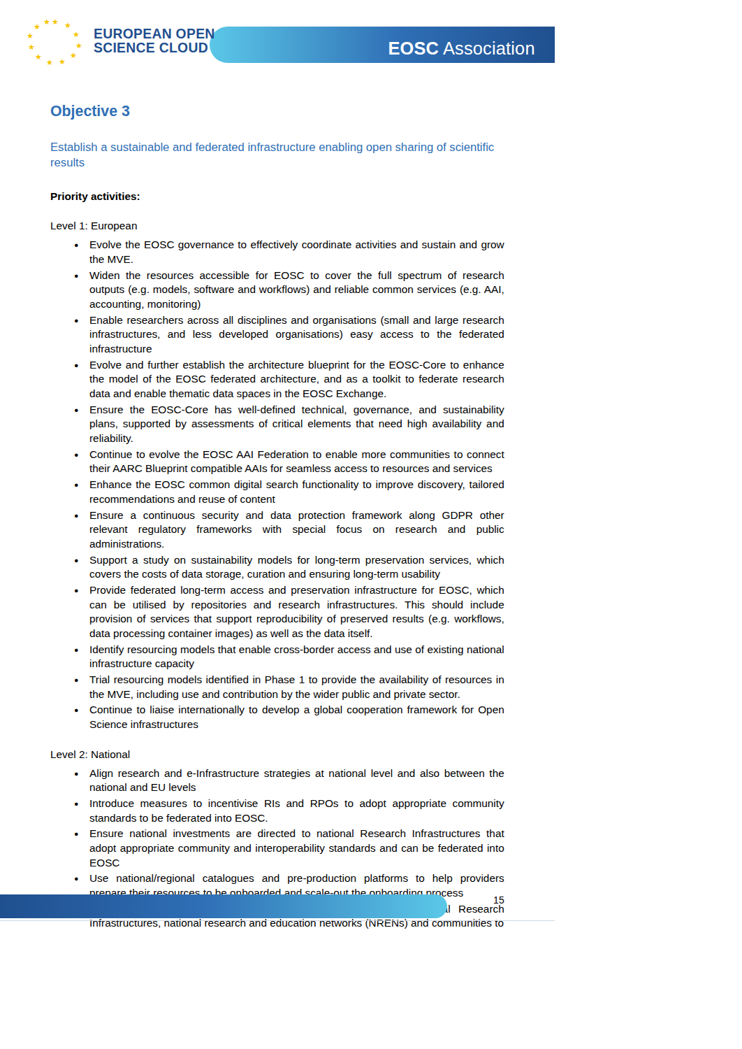EOSC Association
★ ★ ★ ★ ★ ★ ★ ★ ★ ★ ★ ★
EUROPEAN OPEN
SCIENCE CLOUD
Objective 3
Establish a sustainable and federated infrastructure enabling open sharing of scientific results
Priority activities:
Level 1: European
Evolve the EOSC governance to effectively coordinate activities and sustain and grow the MVE.
Widen the resources accessible for EOSC to cover the full spectrum of research outputs (e.g. models, software and workflows) and reliable common services (e.g. AAI, accounting, monitoring)
Enable researchers across all disciplines and organisations (small and large research infrastructures, and less developed organisations) easy access to the federated infrastructure
Evolve and further establish the architecture blueprint for the EOSC-Core to enhance the model of the EOSC federated architecture, and as a toolkit to federate research data and enable thematic data spaces in the EOSC Exchange.
Ensure the EOSC-Core has well-defined technical, governance, and sustainability plans, supported by assessments of critical elements that need high availability and reliability.
Continue to evolve the EOSC AAI Federation to enable more communities to connect their AARC Blueprint compatible AAIs for seamless access to resources and services
Enhance the EOSC common digital search functionality to improve discovery, tailored recommendations and reuse of content
Ensure a continuous security and data protection framework along GDPR other relevant regulatory frameworks with special focus on research and public administrations.
Support a study on sustainability models for long-term preservation services, which covers the costs of data storage, curation and ensuring long-term usability
Provide federated long-term access and preservation infrastructure for EOSC, which can be utilised by repositories and research infrastructures. This should include provision of services that support reproducibility of preserved results (e.g. workflows, data processing container images) as well as the data itself.
Identify resourcing models that enable cross-border access and use of existing national infrastructure capacity
Trial resourcing models identified in Phase 1 to provide the availability of resources in the MVE, including use and contribution by the wider public and private sector.
Continue to liaise internationally to develop a global cooperation framework for Open Science infrastructures
Level 2: National
Align research and e-Infrastructure strategies at national level and also between the national and EU levels
Introduce measures to incentivise RIs and RPOs to adopt appropriate community standards to be federated into EOSC.
Ensure national investments are directed to national Research Infrastructures that adopt appropriate community and interoperability standards and can be federated into EOSC
Use national/regional catalogues and pre-production platforms to help providers prepare their resources to be onboarded and scale-out the onboarding process
Gather information on the financial models implemented by national Research Infrastructures, national research and education networks (NRENs) and communities to
15